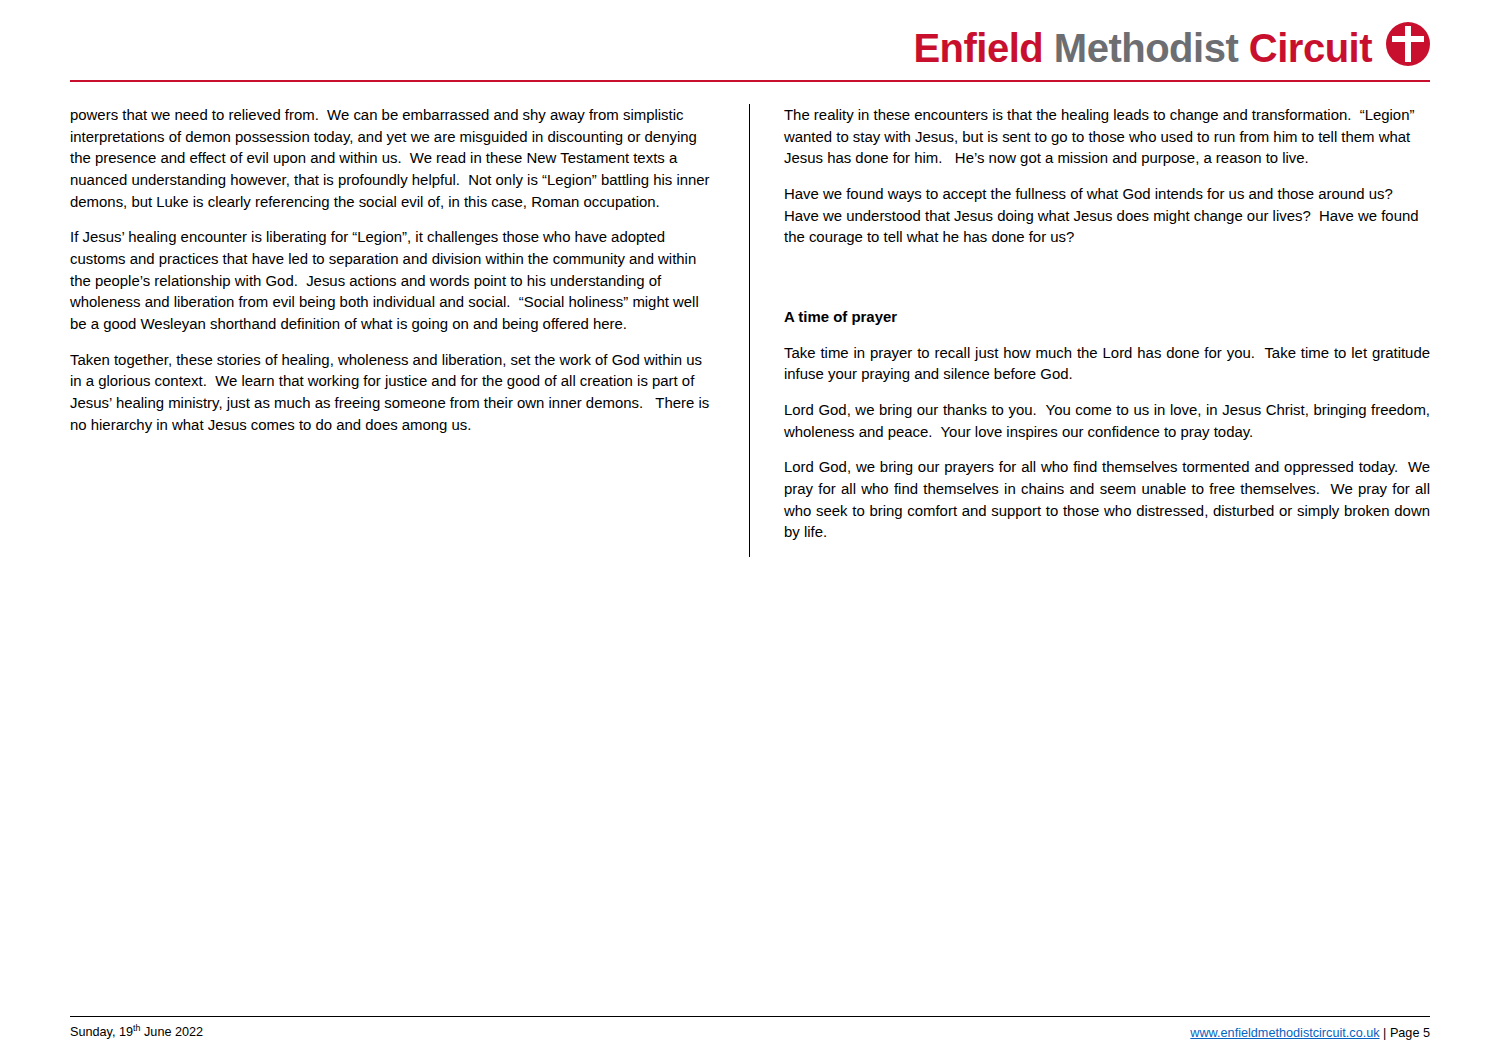Enfield Methodist Circuit
powers that we need to relieved from. We can be embarrassed and shy away from simplistic interpretations of demon possession today, and yet we are misguided in discounting or denying the presence and effect of evil upon and within us. We read in these New Testament texts a nuanced understanding however, that is profoundly helpful. Not only is “Legion” battling his inner demons, but Luke is clearly referencing the social evil of, in this case, Roman occupation.
If Jesus’ healing encounter is liberating for “Legion”, it challenges those who have adopted customs and practices that have led to separation and division within the community and within the people’s relationship with God. Jesus actions and words point to his understanding of wholeness and liberation from evil being both individual and social. “Social holiness” might well be a good Wesleyan shorthand definition of what is going on and being offered here.
Taken together, these stories of healing, wholeness and liberation, set the work of God within us in a glorious context. We learn that working for justice and for the good of all creation is part of Jesus’ healing ministry, just as much as freeing someone from their own inner demons. There is no hierarchy in what Jesus comes to do and does among us.
The reality in these encounters is that the healing leads to change and transformation. “Legion” wanted to stay with Jesus, but is sent to go to those who used to run from him to tell them what Jesus has done for him. He’s now got a mission and purpose, a reason to live.
Have we found ways to accept the fullness of what God intends for us and those around us? Have we understood that Jesus doing what Jesus does might change our lives? Have we found the courage to tell what he has done for us?
A time of prayer
Take time in prayer to recall just how much the Lord has done for you. Take time to let gratitude infuse your praying and silence before God.
Lord God, we bring our thanks to you. You come to us in love, in Jesus Christ, bringing freedom, wholeness and peace. Your love inspires our confidence to pray today.
Lord God, we bring our prayers for all who find themselves tormented and oppressed today. We pray for all who find themselves in chains and seem unable to free themselves. We pray for all who seek to bring comfort and support to those who distressed, disturbed or simply broken down by life.
Sunday, 19th June 2022 www.enfieldmethodistcircuit.co.uk | Page 5